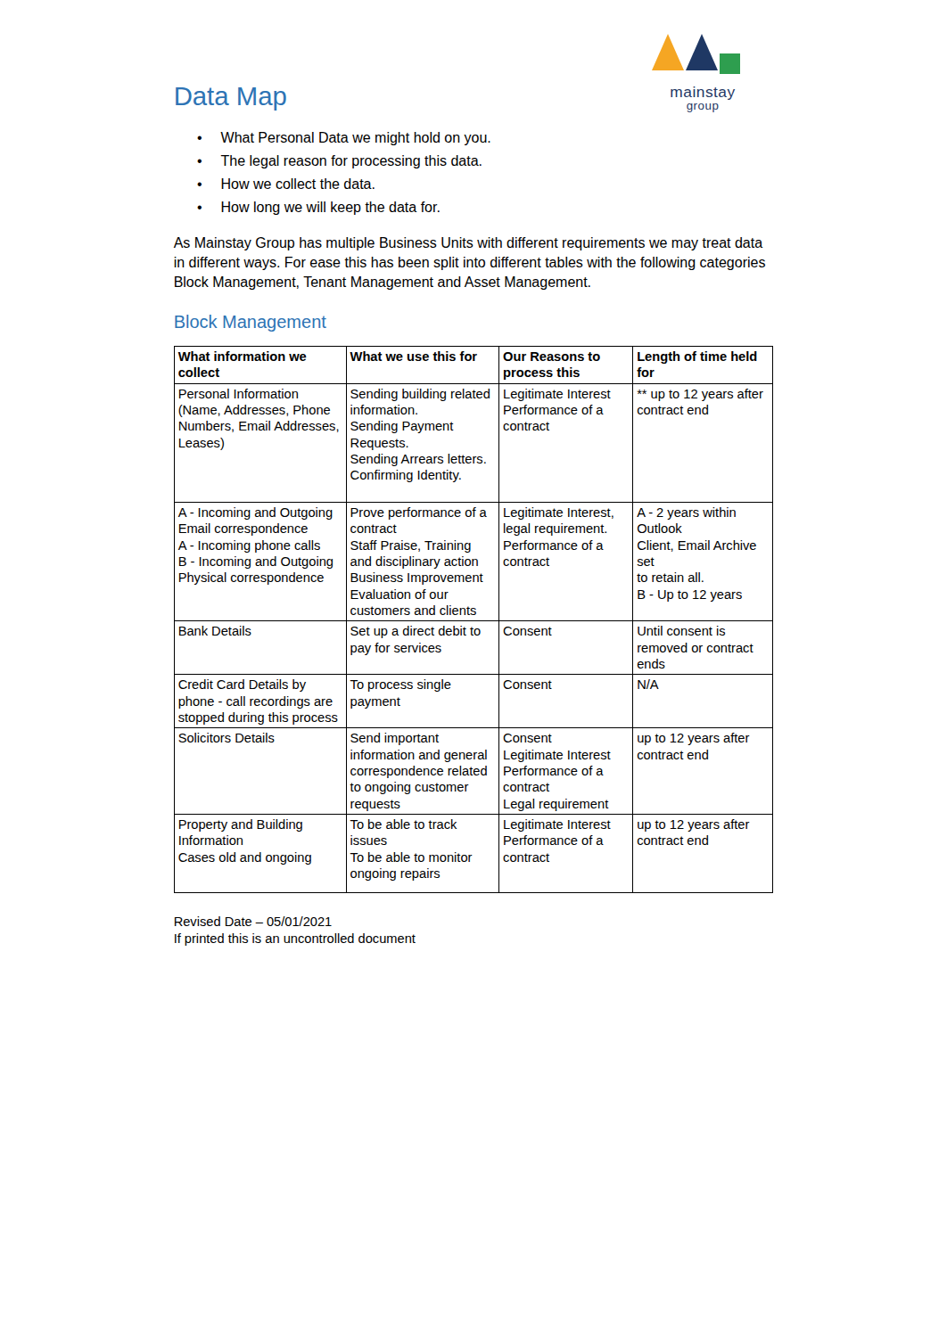mainstaygroup
Data Map
What Personal Data we might hold on you.
The legal reason for processing this data.
How we collect the data.
How long we will keep the data for.
As Mainstay Group has multiple Business Units with different requirements we may treat data in different ways. For ease this has been split into different tables with the following categories Block Management, Tenant Management and Asset Management.
Block Management
| What information we collect | What we use this for | Our Reasons to process this | Length of time held for |
| --- | --- | --- | --- |
| Personal Information (Name, Addresses, Phone Numbers, Email Addresses, Leases) | Sending building related information. Sending Payment Requests. Sending Arrears letters. Confirming Identity. | Legitimate Interest Performance of a contract | ** up to 12 years after contract end |
| A - Incoming and Outgoing Email correspondence A - Incoming phone calls B - Incoming and Outgoing Physical correspondence | Prove performance of a contract Staff Praise, Training and disciplinary action Business Improvement Evaluation of our customers and clients | Legitimate Interest, legal requirement. Performance of a contract | A - 2 years within Outlook Client, Email Archive set to retain all. B - Up to 12 years |
| Bank Details | Set up a direct debit to pay for services | Consent | Until consent is removed or contract ends |
| Credit Card Details by phone - call recordings are stopped during this process | To process single payment | Consent | N/A |
| Solicitors Details | Send important information and general correspondence related to ongoing customer requests | Consent Legitimate Interest Performance of a contract Legal requirement | up to 12 years after contract end |
| Property and Building Information Cases old and ongoing | To be able to track issues To be able to monitor ongoing repairs | Legitimate Interest Performance of a contract | up to 12 years after contract end |
Revised Date – 05/01/2021
If printed this is an uncontrolled document